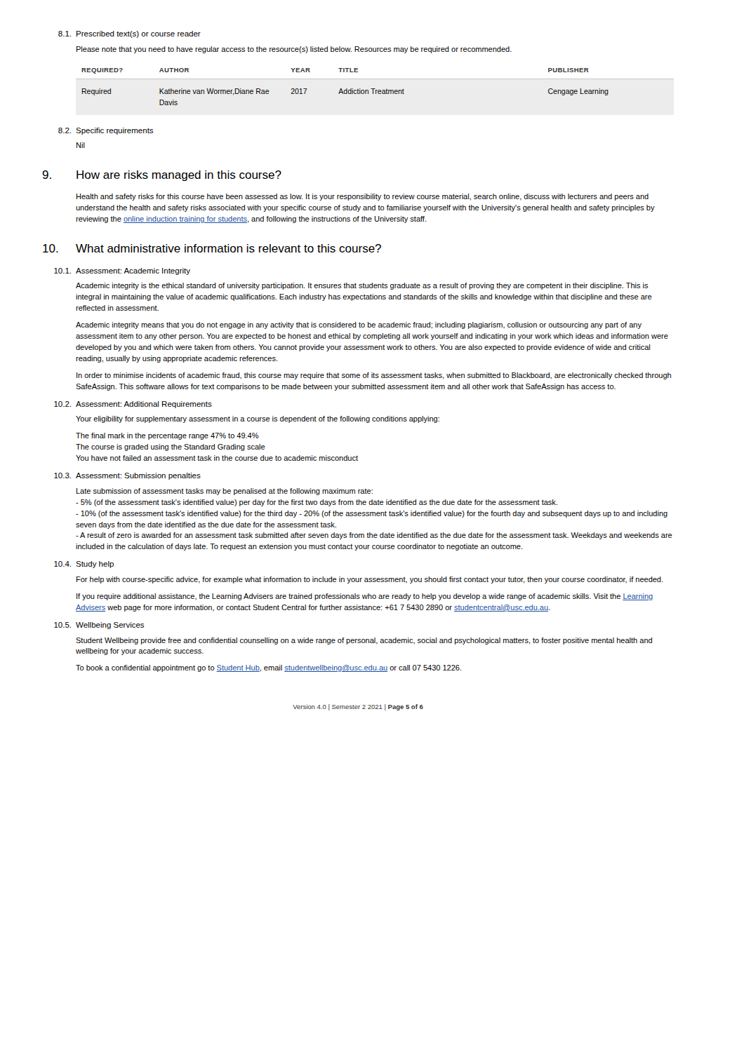8.1. Prescribed text(s) or course reader
Please note that you need to have regular access to the resource(s) listed below. Resources may be required or recommended.
| REQUIRED? | AUTHOR | YEAR | TITLE | PUBLISHER |
| --- | --- | --- | --- | --- |
| Required | Katherine van Wormer,Diane Rae Davis | 2017 | Addiction Treatment | Cengage Learning |
8.2. Specific requirements
Nil
9. How are risks managed in this course?
Health and safety risks for this course have been assessed as low. It is your responsibility to review course material, search online, discuss with lecturers and peers and understand the health and safety risks associated with your specific course of study and to familiarise yourself with the University's general health and safety principles by reviewing the online induction training for students, and following the instructions of the University staff.
10. What administrative information is relevant to this course?
10.1. Assessment: Academic Integrity
Academic integrity is the ethical standard of university participation. It ensures that students graduate as a result of proving they are competent in their discipline. This is integral in maintaining the value of academic qualifications. Each industry has expectations and standards of the skills and knowledge within that discipline and these are reflected in assessment.
Academic integrity means that you do not engage in any activity that is considered to be academic fraud; including plagiarism, collusion or outsourcing any part of any assessment item to any other person. You are expected to be honest and ethical by completing all work yourself and indicating in your work which ideas and information were developed by you and which were taken from others. You cannot provide your assessment work to others. You are also expected to provide evidence of wide and critical reading, usually by using appropriate academic references.
In order to minimise incidents of academic fraud, this course may require that some of its assessment tasks, when submitted to Blackboard, are electronically checked through SafeAssign. This software allows for text comparisons to be made between your submitted assessment item and all other work that SafeAssign has access to.
10.2. Assessment: Additional Requirements
Your eligibility for supplementary assessment in a course is dependent of the following conditions applying:
The final mark in the percentage range 47% to 49.4%
The course is graded using the Standard Grading scale
You have not failed an assessment task in the course due to academic misconduct
10.3. Assessment: Submission penalties
Late submission of assessment tasks may be penalised at the following maximum rate:
- 5% (of the assessment task's identified value) per day for the first two days from the date identified as the due date for the assessment task.
- 10% (of the assessment task's identified value) for the third day - 20% (of the assessment task's identified value) for the fourth day and subsequent days up to and including seven days from the date identified as the due date for the assessment task.
- A result of zero is awarded for an assessment task submitted after seven days from the date identified as the due date for the assessment task. Weekdays and weekends are included in the calculation of days late. To request an extension you must contact your course coordinator to negotiate an outcome.
10.4. Study help
For help with course-specific advice, for example what information to include in your assessment, you should first contact your tutor, then your course coordinator, if needed.
If you require additional assistance, the Learning Advisers are trained professionals who are ready to help you develop a wide range of academic skills. Visit the Learning Advisers web page for more information, or contact Student Central for further assistance: +61 7 5430 2890 or studentcentral@usc.edu.au.
10.5. Wellbeing Services
Student Wellbeing provide free and confidential counselling on a wide range of personal, academic, social and psychological matters, to foster positive mental health and wellbeing for your academic success.
To book a confidential appointment go to Student Hub, email studentwellbeing@usc.edu.au or call 07 5430 1226.
Version 4.0 | Semester 2 2021 | Page 5 of 6